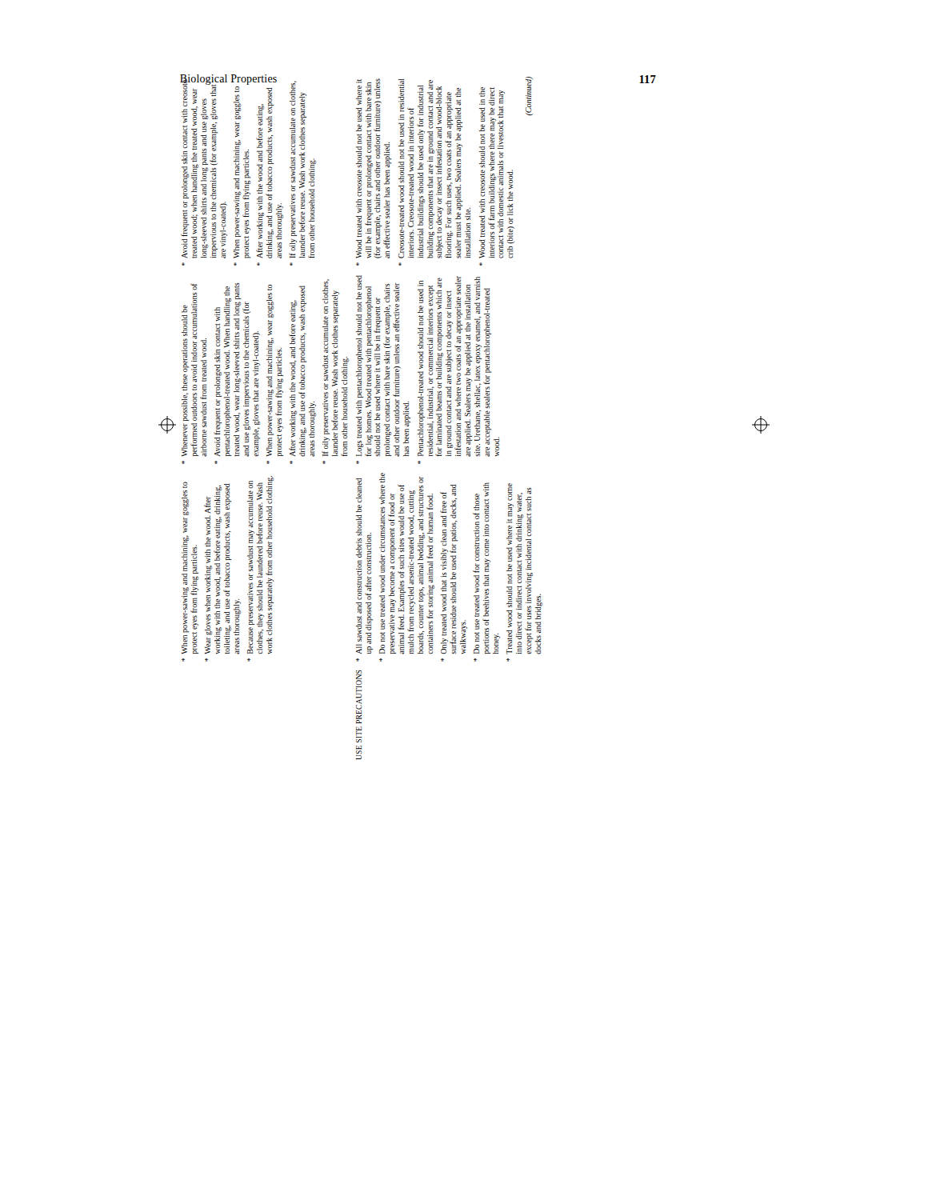Biological Properties 117
| | When power-sawing and machining, wear goggles to protect eyes from flying particles. Wear gloves when working with the wood. After working with the wood, and before eating, drinking, toileting, and use of tobacco products, wash exposed areas thoroughly. Because preservatives or sawdust may accumulate on clothes, they should be laundered before reuse. Wash work clothes separately from other household clothing. | Whenever possible, these operations should be performed outdoors to avoid indoor accumulations of airborne sawdust from treated wood. Avoid frequent or prolonged skin contact with pentachlorophenol-treated wood. When handling the treated wood, wear long-sleeved shirts and long pants and use gloves impervious to the chemicals (for example, gloves that are vinyl-coated). When power-sawing and machining, wear goggles to protect eyes from flying particles. After working with the wood, and before eating, drinking, and use of tobacco products, wash exposed areas thoroughly. If oily preservatives or sawdust accumulate on clothes, launder before reuse. Wash work clothes separately from other household clothing. | Avoid frequent or prolonged skin contact with creosote-treated wood; when handling the treated wood, wear long-sleeved shirts and long pants and use gloves impervious to the chemicals (for example, gloves that are vinyl-coated). When power-sawing and machining, wear goggles to protect eyes from flying particles. After working with the wood and before eating, drinking, and use of tobacco products, wash exposed areas thoroughly. If oily preservatives or sawdust accumulate on clothes, launder before reuse. Wash work clothes separately from other household clothing. |
| USE SITE PRECAUTIONS | All sawdust and construction debris should be cleaned up and disposed of after construction. Do not use treated wood under circumstances where the preservative may become a component of food or animal feed. Examples of such sites would be use of mulch from recycled arsenic-treated wood, cutting boards, counter tops, animal bedding, and structures or containers for storing animal feed or human food. Only treated wood that is visibly clean and free of surface residue should be used for patios, decks, and walkways. Do not use treated wood for construction of those portions of beehives that may come into contact with honey. Treated wood should not be used where it may come into direct or indirect contact with drinking water, except for uses involving incidental contact such as docks and bridges. | Logs treated with pentachlorophenol should not be used for log homes. Wood treated with pentachlorophenol should not be used where it will be in frequent or prolonged contact with bare skin (for example, chairs and other outdoor furniture) unless an effective sealer has been applied. Pentachlorophenol-treated wood should not be used in residential, industrial, or commercial interiors except for laminated beams or building components which are in ground contact and are subject to decay or insect infestation and where two coats of an appropriate sealer are applied. Sealers may be applied at the installation site. Urethane, shellac, latex epoxy enamel, and varnish are acceptable sealers for pentachlorophenol-treated wood. | Wood treated with creosote should not be used where it will be in frequent or prolonged contact with bare skin (for example, chairs and other outdoor furniture) unless an effective sealer has been applied. Creosote-treated wood should not be used in residential interiors. Creosote-treated wood in interiors of industrial buildings should be used only for industrial building components that are in ground contact and are subject to decay or insect infestation and wood-block flooring. For such uses, two coats of an appropriate sealer must be applied. Sealers may be applied at the installation site. Wood treated with creosote should not be used in the interiors of farm buildings where there may be direct contact with domestic animals or livestock that may crib (bite) or lick the wood. ( Continued ) |